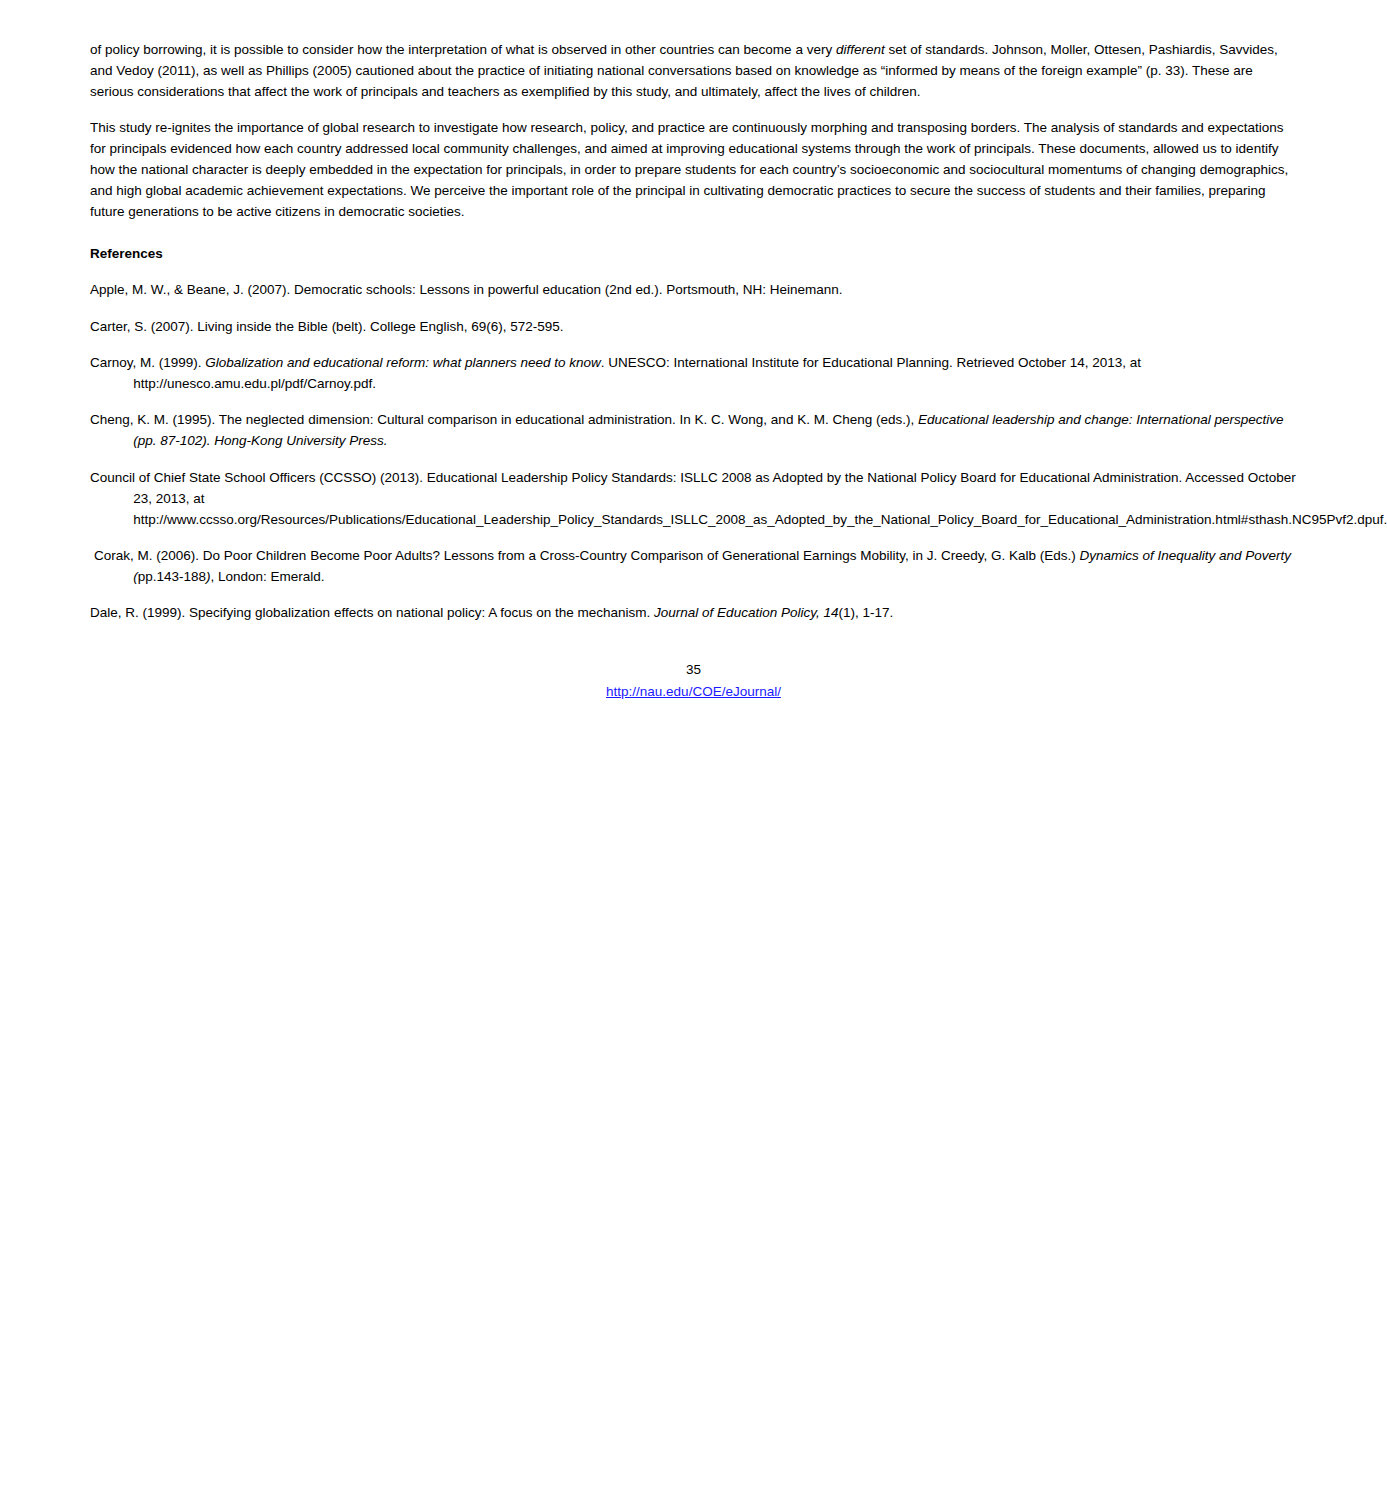of policy borrowing, it is possible to consider how the interpretation of what is observed in other countries can become a very different set of standards. Johnson, Moller, Ottesen, Pashiardis, Savvides, and Vedoy (2011), as well as Phillips (2005) cautioned about the practice of initiating national conversations based on knowledge as “informed by means of the foreign example” (p. 33). These are serious considerations that affect the work of principals and teachers as exemplified by this study, and ultimately, affect the lives of children.
This study re-ignites the importance of global research to investigate how research, policy, and practice are continuously morphing and transposing borders. The analysis of standards and expectations for principals evidenced how each country addressed local community challenges, and aimed at improving educational systems through the work of principals. These documents, allowed us to identify how the national character is deeply embedded in the expectation for principals, in order to prepare students for each country’s socioeconomic and sociocultural momentums of changing demographics, and high global academic achievement expectations. We perceive the important role of the principal in cultivating democratic practices to secure the success of students and their families, preparing future generations to be active citizens in democratic societies.
References
Apple, M. W., & Beane, J. (2007). Democratic schools: Lessons in powerful education (2nd ed.). Portsmouth, NH: Heinemann.
Carter, S. (2007). Living inside the Bible (belt). College English, 69(6), 572-595.
Carnoy, M. (1999). Globalization and educational reform: what planners need to know. UNESCO: International Institute for Educational Planning. Retrieved October 14, 2013, at http://unesco.amu.edu.pl/pdf/Carnoy.pdf.
Cheng, K. M. (1995). The neglected dimension: Cultural comparison in educational administration. In K. C. Wong, and K. M. Cheng (eds.), Educational leadership and change: International perspective (pp. 87-102). Hong-Kong University Press.
Council of Chief State School Officers (CCSSO) (2013). Educational Leadership Policy Standards: ISLLC 2008 as Adopted by the National Policy Board for Educational Administration. Accessed October 23, 2013, at http://www.ccsso.org/Resources/Publications/Educational_Leadership_Policy_Standards_ISLLC_2008_as_Adopted_by_the_National_Policy_Board_for_Educational_Administration.html#sthash.NC95Pvf2.dpuf.
Corak, M. (2006). Do Poor Children Become Poor Adults? Lessons from a Cross-Country Comparison of Generational Earnings Mobility, in J. Creedy, G. Kalb (Eds.) Dynamics of Inequality and Poverty (pp.143-188), London: Emerald.
Dale, R. (1999). Specifying globalization effects on national policy: A focus on the mechanism. Journal of Education Policy, 14(1), 1-17.
35
http://nau.edu/COE/eJournal/